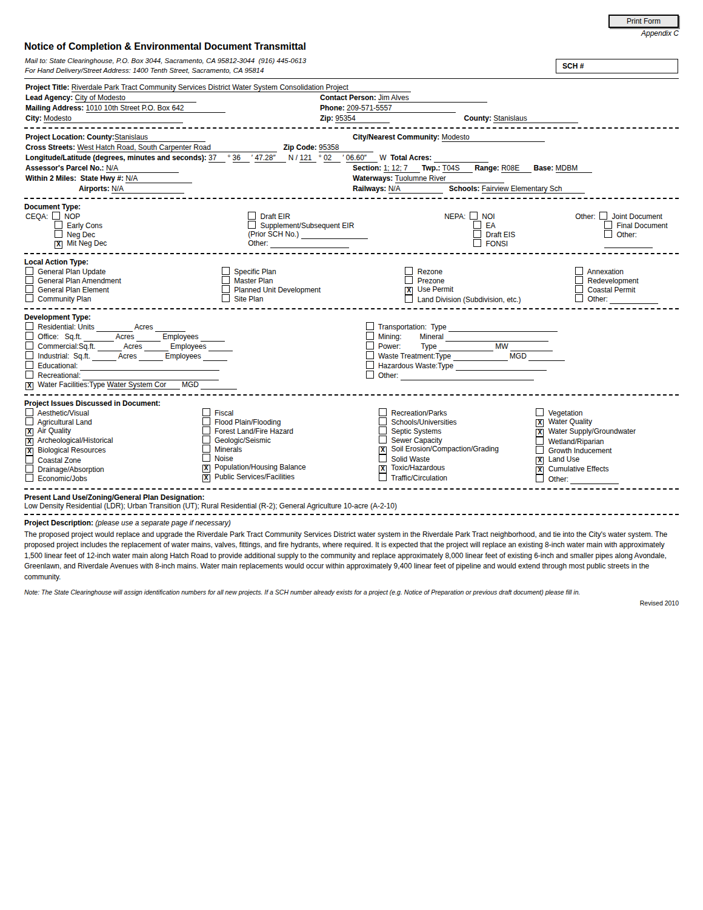Print Form
Appendix C
Notice of Completion & Environmental Document Transmittal
| Mail to: State Clearinghouse, P.O. Box 3044, Sacramento, CA 95812-3044 (916) 445-0613 For Hand Delivery/Street Address: 1400 Tenth Street, Sacramento, CA 95814 | SCH # |
| Project Title: Riverdale Park Tract Community Services District Water System Consolidation Project |
| Lead Agency: City of Modesto | Contact Person: Jim Alves |
| Mailing Address: 1010 10th Street P.O. Box 642 | Phone: 209-571-5557 |
| City: Modesto | Zip: 95354 | County: Stanislaus |
| Project Location: County: Stanislaus | City/Nearest Community: Modesto |
| Cross Streets: West Hatch Road, South Carpenter Road Zip Code: 95358 |
| Longitude/Latitude (degrees, minutes and seconds): 37 ° 36 ′ 47.28″ N / 121 ° 02 ′ 06.60″ W Total Acres: |
| Assessor's Parcel No.: N/A | Section: 1; 12; 7 Twp.: T04S Range: R08E Base: MDBM |
| Within 2 Miles: State Hwy #: N/A | Waterways: Tuolumne River |
| Airports: N/A | Railways: N/A Schools: Fairview Elementary Sch |
Document Type:
| CEQA: NOP Early Cons Neg Dec Mit Neg Dec | Draft EIR Supplement/Subsequent EIR (Prior SCH No.) Other: | NEPA: NOI EA Draft EIS FONSI | Other: Joint Document Final Document Other: |
Local Action Type:
| General Plan Update General Plan Amendment General Plan Element Community Plan | Specific Plan Master Plan Planned Unit Development Site Plan | Rezone Prezone Use Permit Land Division (Subdivision, etc.) | Annexation Redevelopment Coastal Permit Other: |
Development Type:
| Residential: Units Acres Office: Sq.ft. Acres Employees Commercial:Sq.ft. Acres Employees Industrial: Sq.ft. Acres Employees Educational: Recreational: Water Facilities:Type Water System Cor MGD | Transportation: Type Mining: Mineral Power: Type MW Waste Treatment:Type MGD Hazardous Waste:Type Other: |
Project Issues Discussed in Document:
| Aesthetic/Visual Agricultural Land Air Quality Archeological/Historical Biological Resources Coastal Zone Drainage/Absorption Economic/Jobs | Fiscal Flood Plain/Flooding Forest Land/Fire Hazard Geologic/Seismic Minerals Noise Population/Housing Balance Public Services/Facilities | Recreation/Parks Schools/Universities Septic Systems Sewer Capacity Soil Erosion/Compaction/Grading Solid Waste Toxic/Hazardous Traffic/Circulation | Vegetation Water Quality Water Supply/Groundwater Wetland/Riparian Growth Inducement Land Use Cumulative Effects Other: |
Present Land Use/Zoning/General Plan Designation:
Low Density Residential (LDR); Urban Transition (UT); Rural Residential (R-2); General Agriculture 10-acre (A-2-10)
Project Description: (please use a separate page if necessary)
The proposed project would replace and upgrade the Riverdale Park Tract Community Services District water system in the Riverdale Park Tract neighborhood, and tie into the City's water system. The proposed project includes the replacement of water mains, valves, fittings, and fire hydrants, where required. It is expected that the project will replace an existing 8-inch water main with approximately 1,500 linear feet of 12-inch water main along Hatch Road to provide additional supply to the community and replace approximately 8,000 linear feet of existing 6-inch and smaller pipes along Avondale, Greenlawn, and Riverdale Avenues with 8-inch mains. Water main replacements would occur within approximately 9,400 linear feet of pipeline and would extend through most public streets in the community.
Note: The State Clearinghouse will assign identification numbers for all new projects. If a SCH number already exists for a project (e.g. Notice of Preparation or previous draft document) please fill in.
Revised 2010